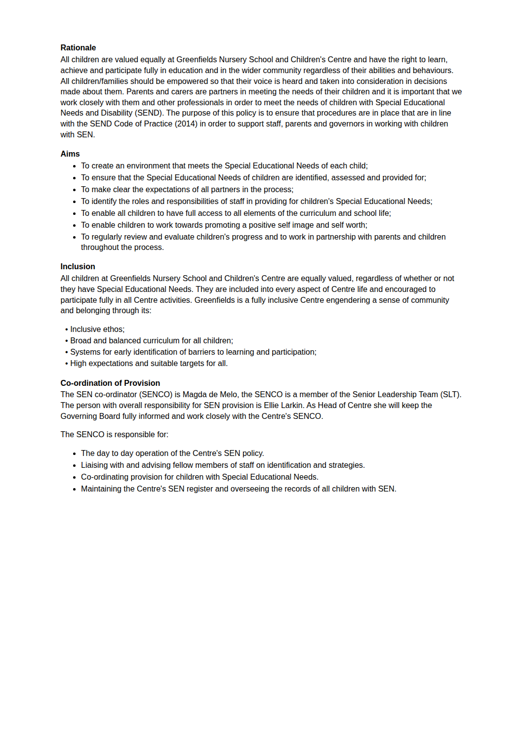Rationale
All children are valued equally at Greenfields Nursery School and Children's Centre and have the right to learn, achieve and participate fully in education and in the wider community regardless of their abilities and behaviours. All children/families should be empowered so that their voice is heard and taken into consideration in decisions made about them. Parents and carers are partners in meeting the needs of their children and it is important that we work closely with them and other professionals in order to meet the needs of children with Special Educational Needs and Disability (SEND). The purpose of this policy is to ensure that procedures are in place that are in line with the SEND Code of Practice (2014) in order to support staff, parents and governors in working with children with SEN.
Aims
To create an environment that meets the Special Educational Needs of each child;
To ensure that the Special Educational Needs of children are identified, assessed and provided for;
To make clear the expectations of all partners in the process;
To identify the roles and responsibilities of staff in providing for children's Special Educational Needs;
To enable all children to have full access to all elements of the curriculum and school life;
To enable children to work towards promoting a positive self image and self worth;
To regularly review and evaluate children's progress and to work in partnership with parents and children throughout the process.
Inclusion
All children at Greenfields Nursery School and Children's Centre are equally valued, regardless of whether or not they have Special Educational Needs. They are included into every aspect of Centre life and encouraged to participate fully in all Centre activities. Greenfields is a fully inclusive Centre engendering a sense of community and belonging through its:
Inclusive ethos;
Broad and balanced curriculum for all children;
Systems for early identification of barriers to learning and participation;
High expectations and suitable targets for all.
Co-ordination of Provision
The SEN co-ordinator (SENCO) is Magda de Melo, the SENCO is a member of the Senior Leadership Team (SLT). The person with overall responsibility for SEN provision is Ellie Larkin. As Head of Centre she will keep the Governing Board fully informed and work closely with the Centre's SENCO.
The SENCO is responsible for:
The day to day operation of the Centre's SEN policy.
Liaising with and advising fellow members of staff on identification and strategies.
Co-ordinating provision for children with Special Educational Needs.
Maintaining the Centre's SEN register and overseeing the records of all children with SEN.